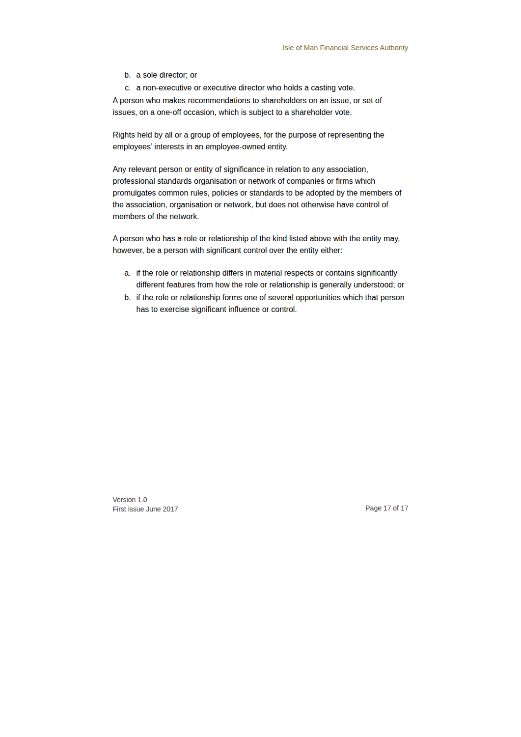Isle of Man Financial Services Authority
a sole director; or
a non-executive or executive director who holds a casting vote.
A person who makes recommendations to shareholders on an issue, or set of issues, on a one-off occasion, which is subject to a shareholder vote.
Rights held by all or a group of employees, for the purpose of representing the employees’ interests in an employee-owned entity.
Any relevant person or entity of significance in relation to any association, professional standards organisation or network of companies or firms which promulgates common rules, policies or standards to be adopted by the members of the association, organisation or network, but does not otherwise have control of members of the network.
A person who has a role or relationship of the kind listed above with the entity may, however, be a person with significant control over the entity either:
if the role or relationship differs in material respects or contains significantly different features from how the role or relationship is generally understood; or
if the role or relationship forms one of several opportunities which that person has to exercise significant influence or control.
Version 1.0
First issue June 2017
Page 17 of 17